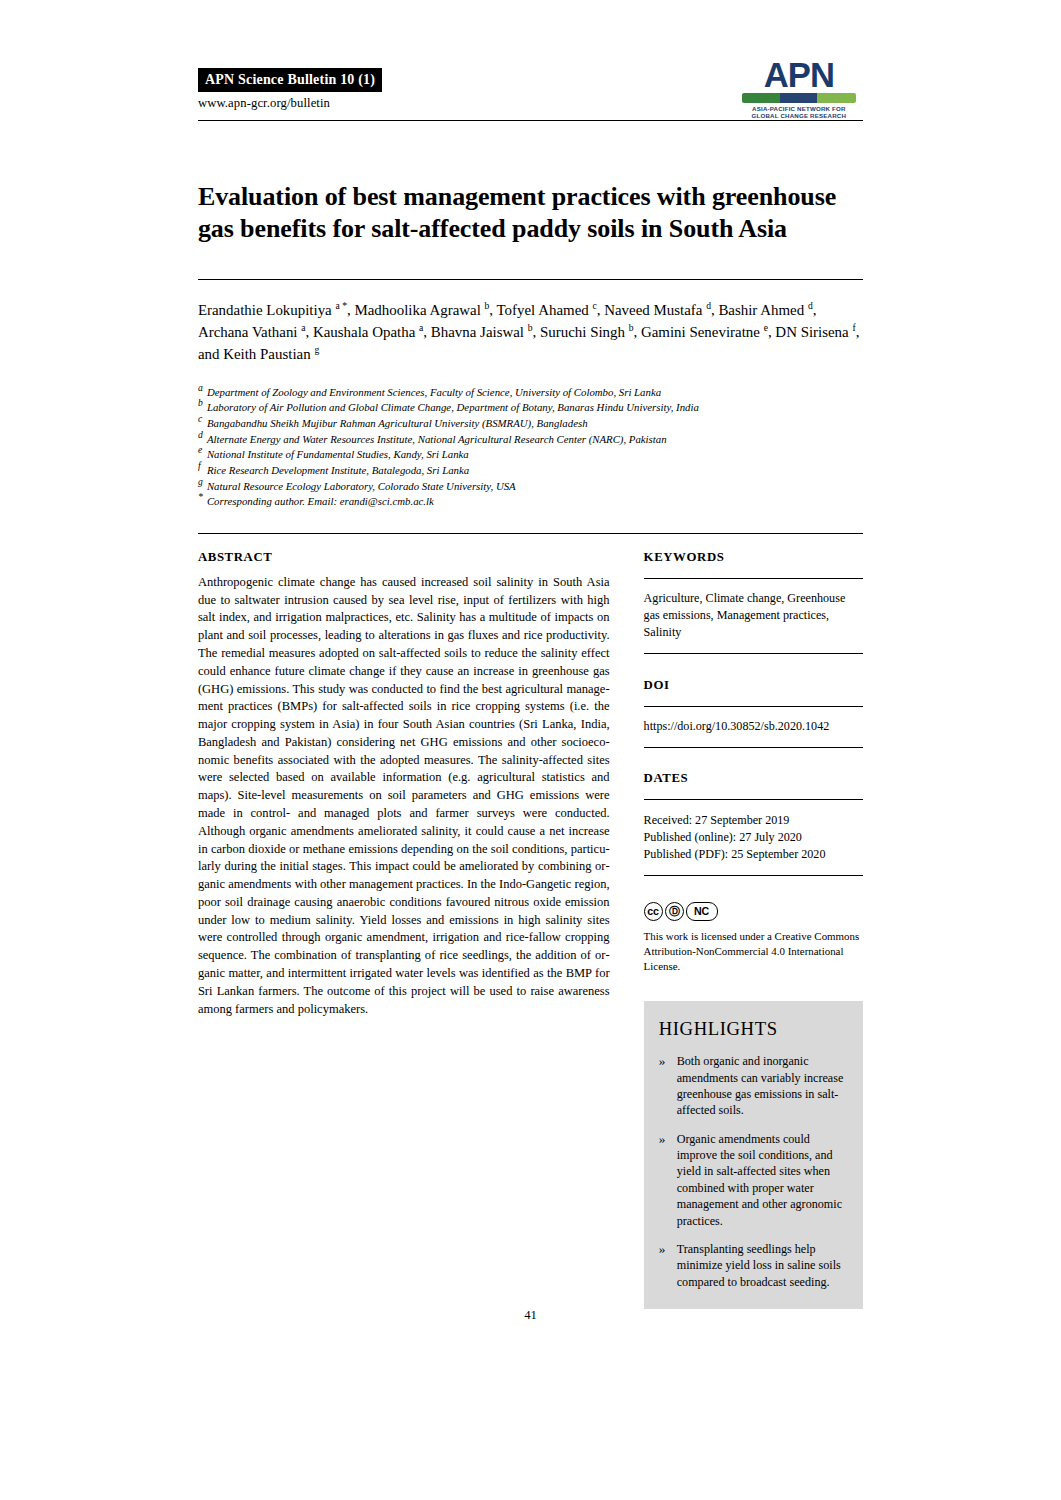APN
ASIA-PACIFIC NETWORK FOR
GLOBAL CHANGE RESEARCH
APN Science Bulletin 10 (1)
www.apn-gcr.org/bulletin
Evaluation of best management practices with greenhouse gas benefits for salt-affected paddy soils in South Asia
Erandathie Lokupitiya a *, Madhoolika Agrawal b, Tofyel Ahamed c, Naveed Mustafa d, Bashir Ahmed d, Archana Vathani a, Kaushala Opatha a, Bhavna Jaiswal b, Suruchi Singh b, Gamini Seneviratne e, DN Sirisena f, and Keith Paustian g
a Department of Zoology and Environment Sciences, Faculty of Science, University of Colombo, Sri Lanka
b Laboratory of Air Pollution and Global Climate Change, Department of Botany, Banaras Hindu University, India
c Bangabandhu Sheikh Mujibur Rahman Agricultural University (BSMRAU), Bangladesh
d Alternate Energy and Water Resources Institute, National Agricultural Research Center (NARC), Pakistan
e National Institute of Fundamental Studies, Kandy, Sri Lanka
f Rice Research Development Institute, Batalegoda, Sri Lanka
g Natural Resource Ecology Laboratory, Colorado State University, USA
*Corresponding author. Email: erandi@sci.cmb.ac.lk
Abstract
Anthropogenic climate change has caused increased soil salinity in South Asia due to saltwater intrusion caused by sea level rise, input of fertilizers with high salt index, and irrigation malpractices, etc. Salinity has a multitude of impacts on plant and soil processes, leading to alterations in gas fluxes and rice productivity. The remedial measures adopted on salt-affected soils to reduce the salinity effect could enhance future climate change if they cause an increase in greenhouse gas (GHG) emissions. This study was conducted to find the best agricultural management practices (BMPs) for salt-affected soils in rice cropping systems (i.e. the major cropping system in Asia) in four South Asian countries (Sri Lanka, India, Bangladesh and Pakistan) considering net GHG emissions and other socioeconomic benefits associated with the adopted measures. The salinity-affected sites were selected based on available information (e.g. agricultural statistics and maps). Site-level measurements on soil parameters and GHG emissions were made in control- and managed plots and farmer surveys were conducted. Although organic amendments ameliorated salinity, it could cause a net increase in carbon dioxide or methane emissions depending on the soil conditions, particularly during the initial stages. This impact could be ameliorated by combining organic amendments with other management practices. In the Indo-Gangetic region, poor soil drainage causing anaerobic conditions favoured nitrous oxide emission under low to medium salinity. Yield losses and emissions in high salinity sites were controlled through organic amendment, irrigation and rice-fallow cropping sequence. The combination of transplanting of rice seedlings, the addition of organic matter, and intermittent irrigated water levels was identified as the BMP for Sri Lankan farmers. The outcome of this project will be used to raise awareness among farmers and policymakers.
Keywords
Agriculture, Climate change, Greenhouse gas emissions, Management practices, Salinity
DOI
https://doi.org/10.30852/sb.2020.1042
Dates
Received: 27 September 2019
Published (online): 27 July 2020
Published (PDF): 25 September 2020
cc Ⓓ NC
This work is licensed under a Creative Commons Attribution-NonCommercial 4.0 International License.
HIGHLIGHTS
»Both organic and inorganic amendments can variably increase greenhouse gas emissions in salt-affected soils.
»Organic amendments could improve the soil conditions, and yield in salt-affected sites when combined with proper water management and other agronomic practices.
»Transplanting seedlings help minimize yield loss in saline soils compared to broadcast seeding.
41